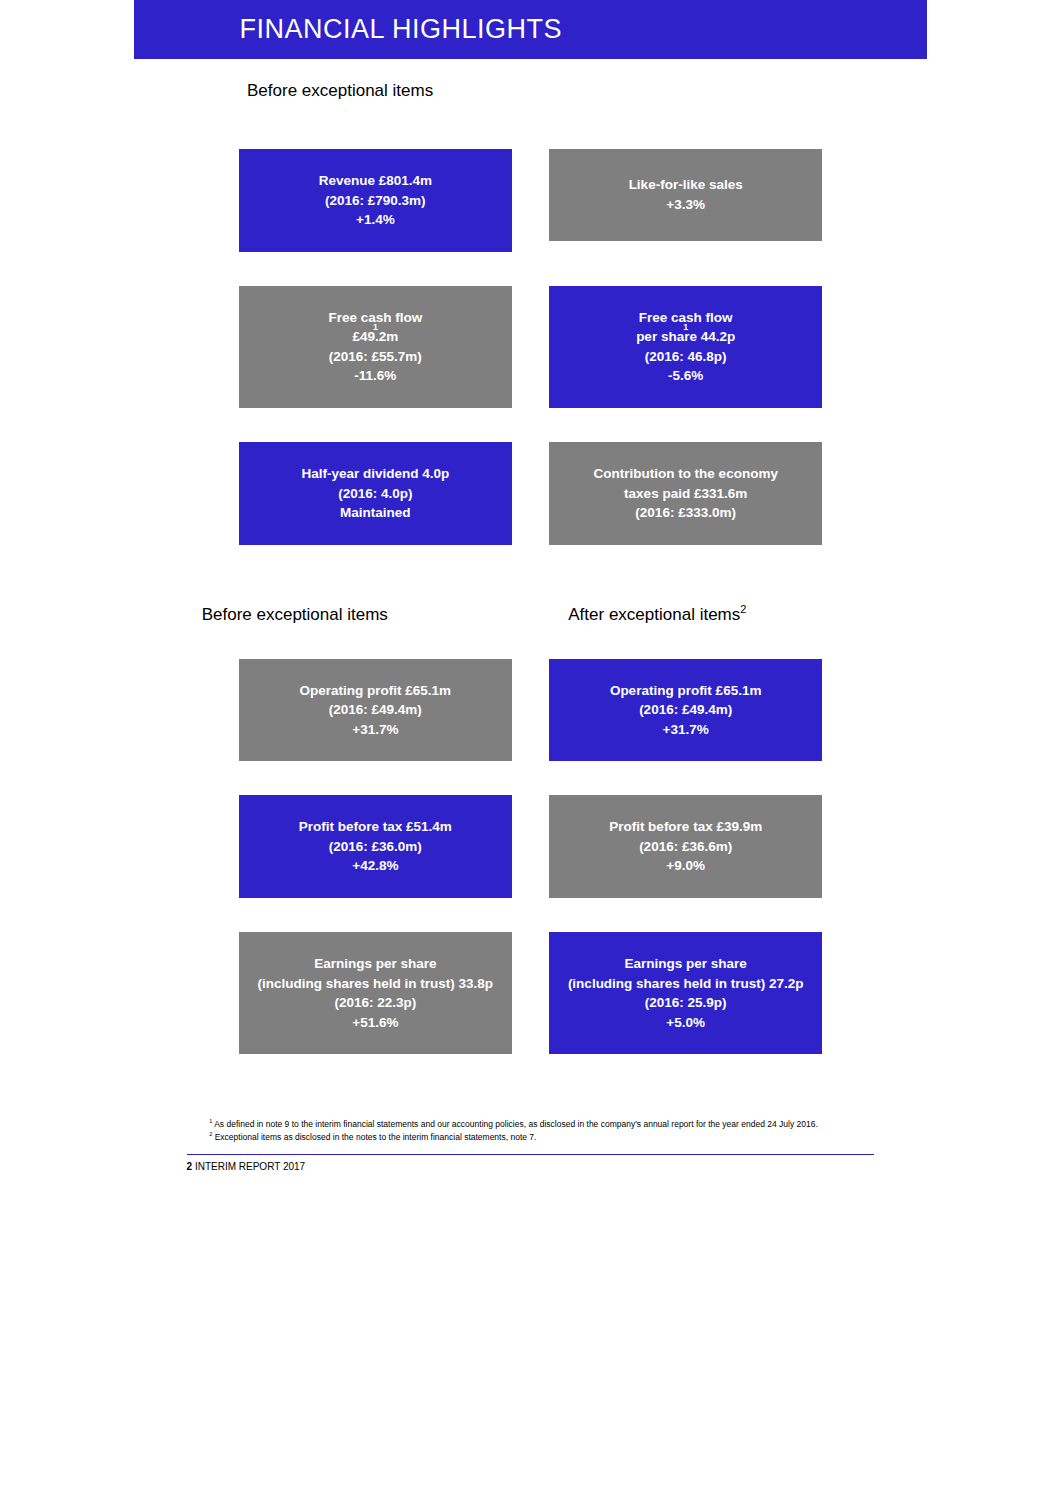FINANCIAL HIGHLIGHTS
Before exceptional items
| Revenue £801.4m (2016: £790.3m) +1.4% | Like-for-like sales +3.3% |
| Free cash flow 1 £49.2m (2016: £55.7m) -11.6% | Free cash flow 1 per share 44.2p (2016: 46.8p) -5.6% |
| Half-year dividend 4.0p (2016: 4.0p) Maintained | Contribution to the economy taxes paid £331.6m (2016: £333.0m) |
Before exceptional items
After exceptional items2
| Operating profit £65.1m (2016: £49.4m) +31.7% | Operating profit £65.1m (2016: £49.4m) +31.7% |
| Profit before tax £51.4m (2016: £36.0m) +42.8% | Profit before tax £39.9m (2016: £36.6m) +9.0% |
| Earnings per share (including shares held in trust) 33.8p (2016: 22.3p) +51.6% | Earnings per share (including shares held in trust) 27.2p (2016: 25.9p) +5.0% |
1 As defined in note 9 to the interim financial statements and our accounting policies, as disclosed in the company's annual report for the year ended 24 July 2016.
2 Exceptional items as disclosed in the notes to the interim financial statements, note 7.
2 INTERIM REPORT 2017